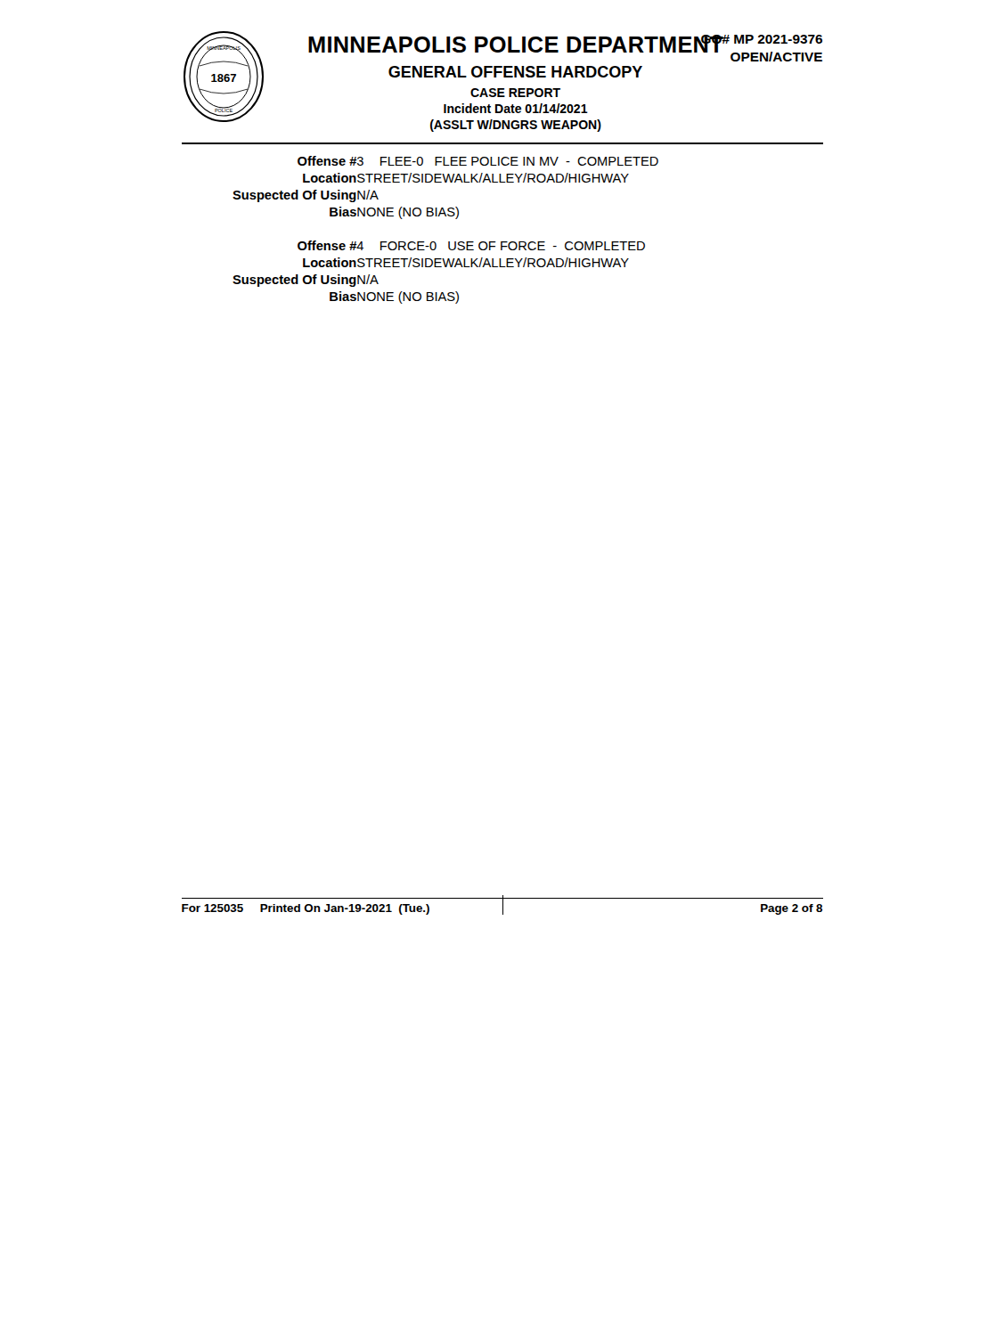1867 MINNEAPOLIS POLICE
GO# MP 2021-9376
OPEN/ACTIVE
MINNEAPOLIS POLICE DEPARTMENT
GENERAL OFFENSE HARDCOPY
CASE REPORT
Incident Date 01/14/2021
(ASSLT W/DNGRS WEAPON)
| Offense # | 3 FLEE-0 FLEE POLICE IN MV - COMPLETED |
| Location | STREET/SIDEWALK/ALLEY/ROAD/HIGHWAY |
| Suspected Of Using | N/A |
| Bias | NONE (NO BIAS) |
| Offense # | 4 FORCE-0 USE OF FORCE - COMPLETED |
| Location | STREET/SIDEWALK/ALLEY/ROAD/HIGHWAY |
| Suspected Of Using | N/A |
| Bias | NONE (NO BIAS) |
For 125035 Printed On Jan-19-2021 (Tue.)
Page 2 of 8